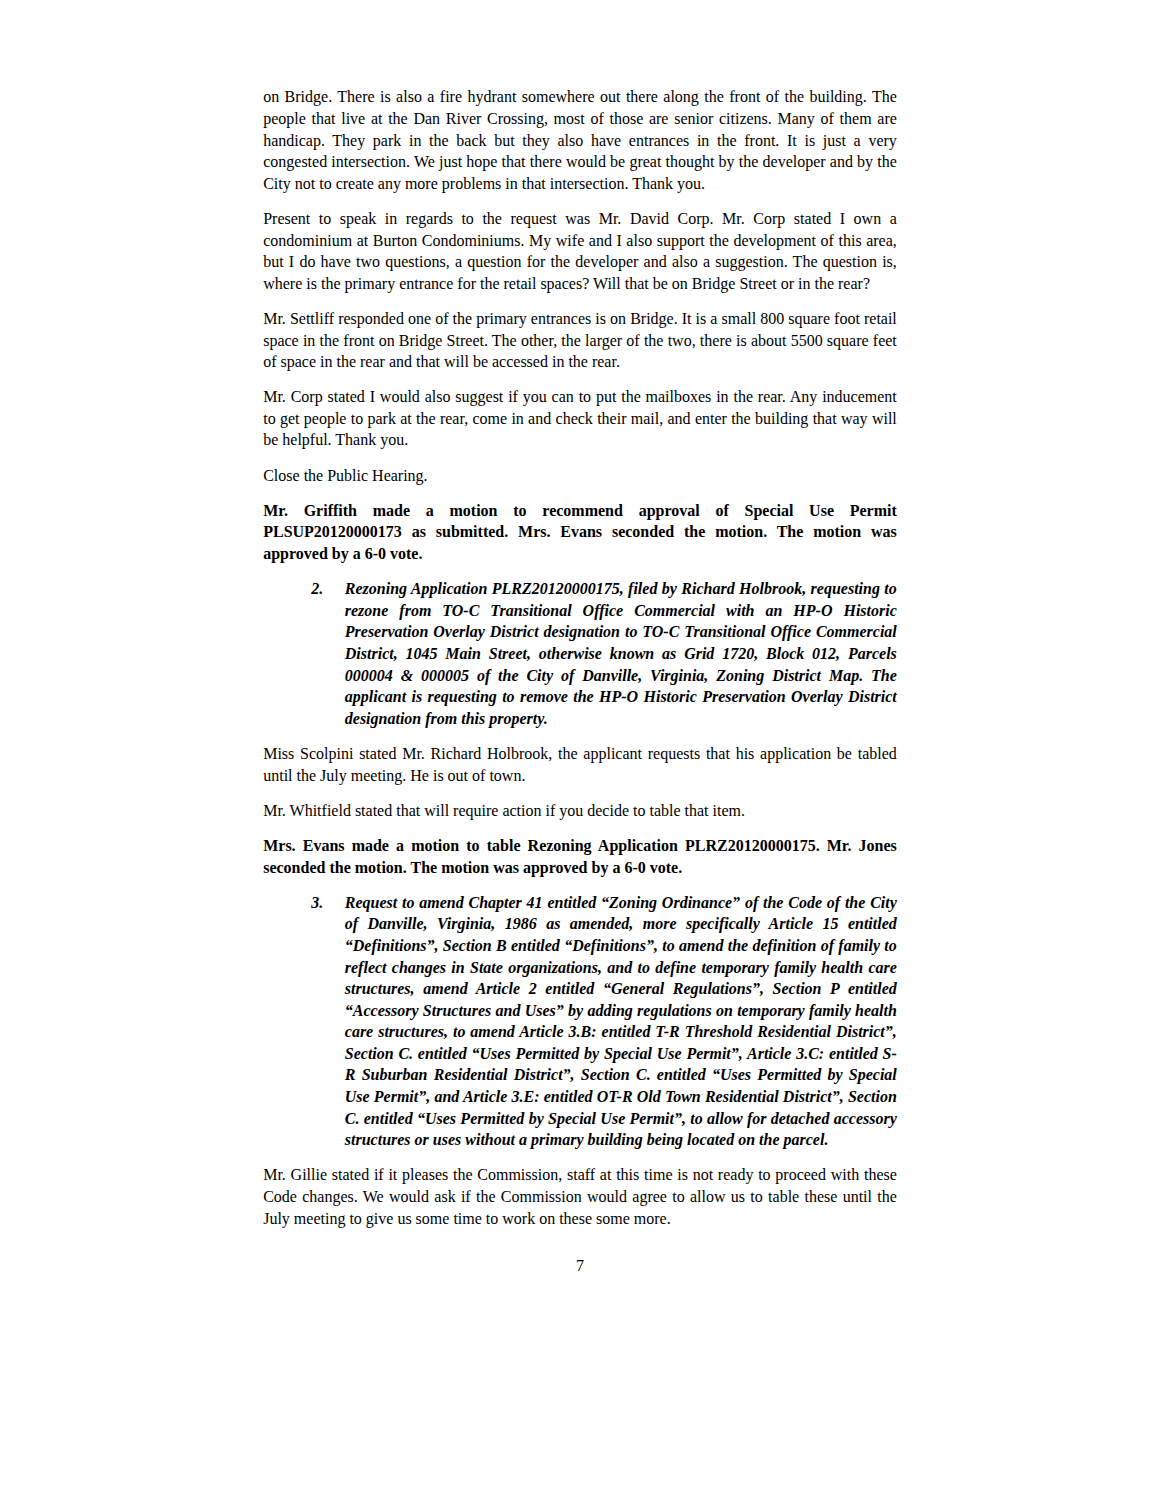on Bridge. There is also a fire hydrant somewhere out there along the front of the building. The people that live at the Dan River Crossing, most of those are senior citizens. Many of them are handicap. They park in the back but they also have entrances in the front. It is just a very congested intersection. We just hope that there would be great thought by the developer and by the City not to create any more problems in that intersection. Thank you.
Present to speak in regards to the request was Mr. David Corp. Mr. Corp stated I own a condominium at Burton Condominiums. My wife and I also support the development of this area, but I do have two questions, a question for the developer and also a suggestion. The question is, where is the primary entrance for the retail spaces? Will that be on Bridge Street or in the rear?
Mr. Settliff responded one of the primary entrances is on Bridge. It is a small 800 square foot retail space in the front on Bridge Street. The other, the larger of the two, there is about 5500 square feet of space in the rear and that will be accessed in the rear.
Mr. Corp stated I would also suggest if you can to put the mailboxes in the rear. Any inducement to get people to park at the rear, come in and check their mail, and enter the building that way will be helpful. Thank you.
Close the Public Hearing.
Mr. Griffith made a motion to recommend approval of Special Use Permit PLSUP20120000173 as submitted. Mrs. Evans seconded the motion. The motion was approved by a 6-0 vote.
2. Rezoning Application PLRZ20120000175, filed by Richard Holbrook, requesting to rezone from TO-C Transitional Office Commercial with an HP-O Historic Preservation Overlay District designation to TO-C Transitional Office Commercial District, 1045 Main Street, otherwise known as Grid 1720, Block 012, Parcels 000004 & 000005 of the City of Danville, Virginia, Zoning District Map. The applicant is requesting to remove the HP-O Historic Preservation Overlay District designation from this property.
Miss Scolpini stated Mr. Richard Holbrook, the applicant requests that his application be tabled until the July meeting. He is out of town.
Mr. Whitfield stated that will require action if you decide to table that item.
Mrs. Evans made a motion to table Rezoning Application PLRZ20120000175. Mr. Jones seconded the motion. The motion was approved by a 6-0 vote.
3. Request to amend Chapter 41 entitled “Zoning Ordinance” of the Code of the City of Danville, Virginia, 1986 as amended, more specifically Article 15 entitled “Definitions”, Section B entitled “Definitions”, to amend the definition of family to reflect changes in State organizations, and to define temporary family health care structures, amend Article 2 entitled “General Regulations”, Section P entitled “Accessory Structures and Uses” by adding regulations on temporary family health care structures, to amend Article 3.B: entitled T-R Threshold Residential District”, Section C. entitled “Uses Permitted by Special Use Permit”, Article 3.C: entitled S-R Suburban Residential District”, Section C. entitled “Uses Permitted by Special Use Permit”, and Article 3.E: entitled OT-R Old Town Residential District”, Section C. entitled “Uses Permitted by Special Use Permit”, to allow for detached accessory structures or uses without a primary building being located on the parcel.
Mr. Gillie stated if it pleases the Commission, staff at this time is not ready to proceed with these Code changes. We would ask if the Commission would agree to allow us to table these until the July meeting to give us some time to work on these some more.
7